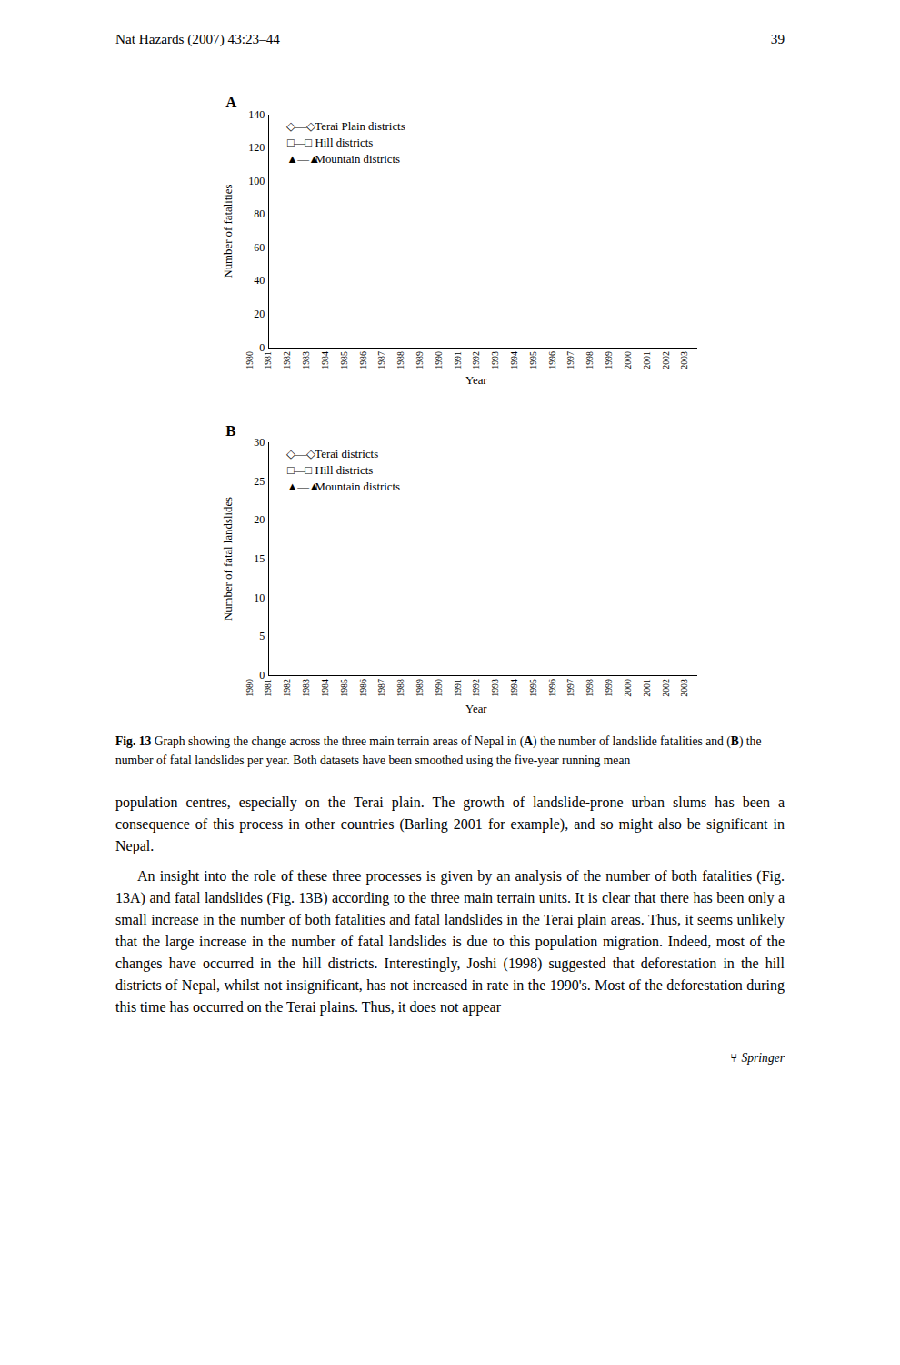Nat Hazards (2007) 43:23–44 39
A
Number of fatalities
140 120 100 80 60 40 20 0
◇—◇ Terai Plain districts
□—□ Hill districts
▲—▲ Mountain districts
198019811982198319841985198619871988198919901991199219931994199519961997199819992000200120022003
Year
B
Number of fatal landslides
30 25 20 15 10 5 0
◇—◇ Terai districts
□—□ Hill districts
▲—▲ Mountain districts
198019811982198319841985198619871988198919901991199219931994199519961997199819992000200120022003
Year
Fig. 13 Graph showing the change across the three main terrain areas of Nepal in (A) the number of landslide fatalities and (B) the number of fatal landslides per year. Both datasets have been smoothed using the five-year running mean
population centres, especially on the Terai plain. The growth of landslide-prone urban slums has been a consequence of this process in other countries (Barling 2001 for example), and so might also be significant in Nepal.
An insight into the role of these three processes is given by an analysis of the number of both fatalities (Fig. 13A) and fatal landslides (Fig. 13B) according to the three main terrain units. It is clear that there has been only a small increase in the number of both fatalities and fatal landslides in the Terai plain areas. Thus, it seems unlikely that the large increase in the number of fatal landslides is due to this population migration. Indeed, most of the changes have occurred in the hill districts. Interestingly, Joshi (1998) suggested that deforestation in the hill districts of Nepal, whilst not insignificant, has not increased in rate in the 1990's. Most of the deforestation during this time has occurred on the Terai plains. Thus, it does not appear
Springer